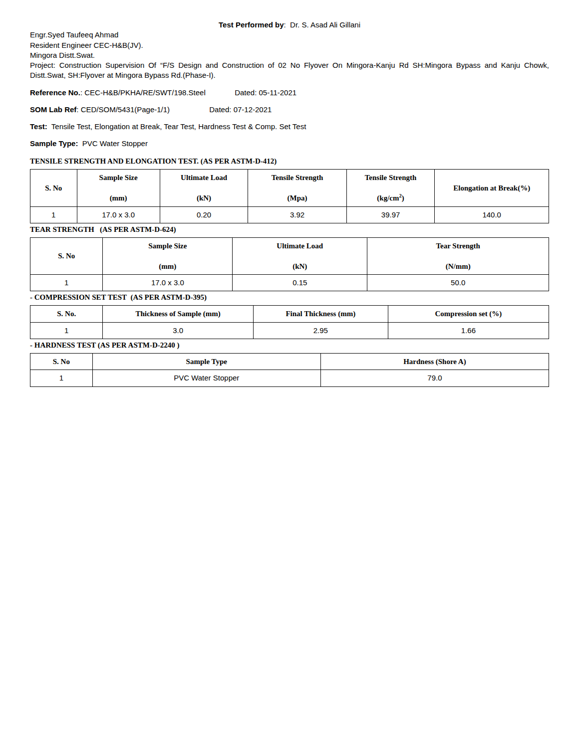Test Performed by: Dr. S. Asad Ali Gillani
Engr.Syed Taufeeq Ahmad
Resident Engineer CEC-H&B(JV).
Mingora Distt.Swat.
Project: Construction Supervision Of “F/S Design and Construction of 02 No Flyover On Mingora-Kanju Rd SH:Mingora Bypass and Kanju Chowk, Distt.Swat, SH:Flyover at Mingora Bypass Rd.(Phase-I).
Reference No.: CEC-H&B/PKHA/RE/SWT/198.Steel Dated: 05-11-2021
SOM Lab Ref: CED/SOM/5431(Page-1/1) Dated: 07-12-2021
Test: Tensile Test, Elongation at Break, Tear Test, Hardness Test & Comp. Set Test
Sample Type: PVC Water Stopper
TENSILE STRENGTH AND ELONGATION TEST. (AS PER ASTM-D-412)
| S. No | Sample Size (mm) | Ultimate Load (kN) | Tensile Strength (Mpa) | Tensile Strength (kg/cm 2 ) | Elongation at Break(%) |
| --- | --- | --- | --- | --- | --- |
| 1 | 17.0 x 3.0 | 0.20 | 3.92 | 39.97 | 140.0 |
TEAR STRENGTH (AS PER ASTM-D-624)
| S. No | Sample Size (mm) | Ultimate Load (kN) | Tear Strength (N/mm) |
| --- | --- | --- | --- |
| 1 | 17.0 x 3.0 | 0.15 | 50.0 |
- COMPRESSION SET TEST (AS PER ASTM-D-395)
| S. No. | Thickness of Sample (mm) | Final Thickness (mm) | Compression set (%) |
| --- | --- | --- | --- |
| 1 | 3.0 | 2.95 | 1.66 |
- HARDNESS TEST (AS PER ASTM-D-2240 )
| S. No | Sample Type | Hardness (Shore A) |
| --- | --- | --- |
| 1 | PVC Water Stopper | 79.0 |